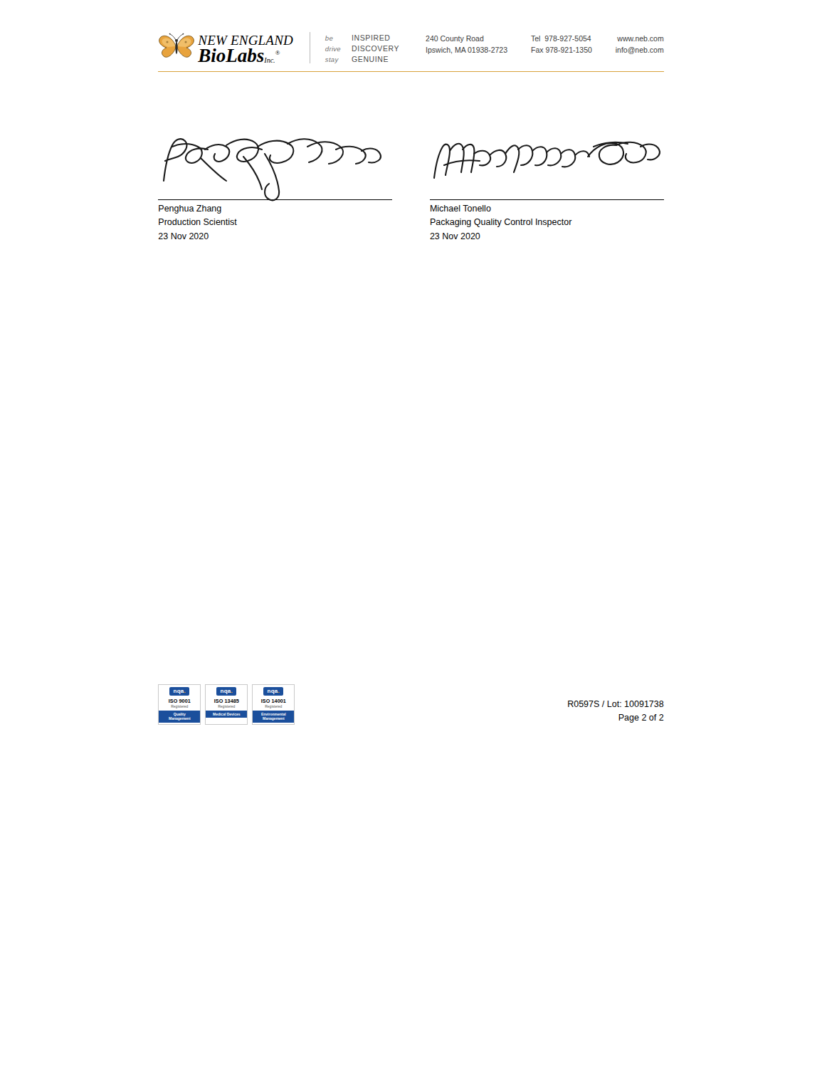NEW ENGLAND BioLabsInc.®
be INSPIRED
drive DISCOVERY
stay GENUINE
240 County Road
Ipswich, MA 01938-2723
Tel 978-927-5054
Fax 978-921-1350
www.neb.com
info@neb.com
Penghua Zhang
Production Scientist
23 Nov 2020
Michael Tonello
Packaging Quality Control Inspector
23 Nov 2020
nqa.
ISO 9001
Registered
Quality
Management
nqa.
ISO 13485
Registered
Medical Devices
nqa.
ISO 14001
Registered
Environmental
Management
R0597S / Lot: 10091738
Page 2 of 2